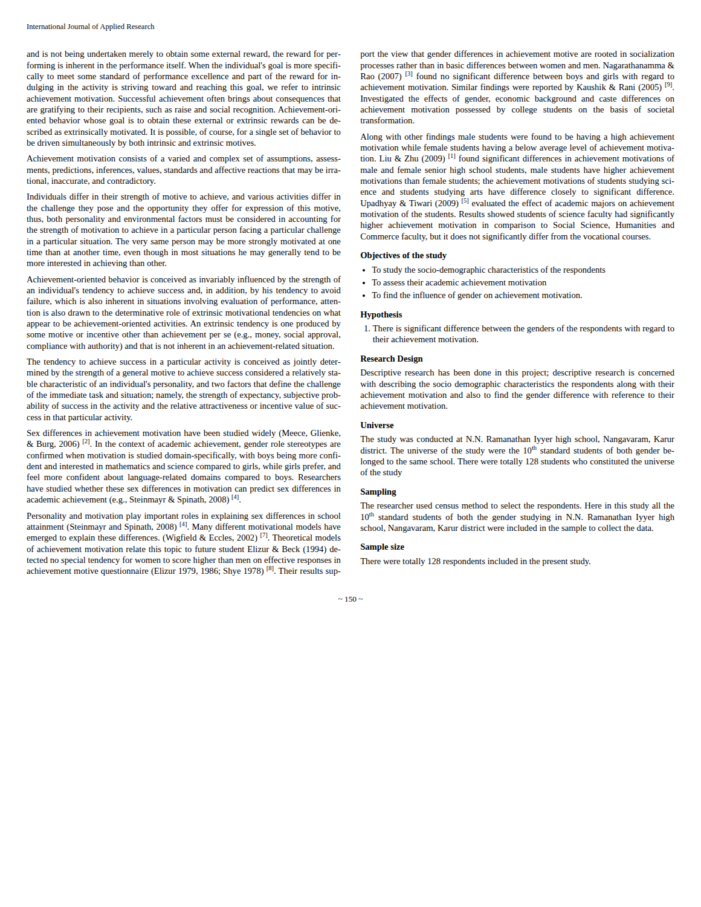International Journal of Applied Research
and is not being undertaken merely to obtain some external reward, the reward for performing is inherent in the performance itself. When the individual's goal is more specifically to meet some standard of performance excellence and part of the reward for indulging in the activity is striving toward and reaching this goal, we refer to intrinsic achievement motivation. Successful achievement often brings about consequences that are gratifying to their recipients, such as raise and social recognition. Achievement-oriented behavior whose goal is to obtain these external or extrinsic rewards can be described as extrinsically motivated. It is possible, of course, for a single set of behavior to be driven simultaneously by both intrinsic and extrinsic motives.
Achievement motivation consists of a varied and complex set of assumptions, assessments, predictions, inferences, values, standards and affective reactions that may be irrational, inaccurate, and contradictory.
Individuals differ in their strength of motive to achieve, and various activities differ in the challenge they pose and the opportunity they offer for expression of this motive, thus, both personality and environmental factors must be considered in accounting for the strength of motivation to achieve in a particular person facing a particular challenge in a particular situation. The very same person may be more strongly motivated at one time than at another time, even though in most situations he may generally tend to be more interested in achieving than other.
Achievement-oriented behavior is conceived as invariably influenced by the strength of an individual's tendency to achieve success and, in addition, by his tendency to avoid failure, which is also inherent in situations involving evaluation of performance, attention is also drawn to the determinative role of extrinsic motivational tendencies on what appear to be achievement-oriented activities. An extrinsic tendency is one produced by some motive or incentive other than achievement per se (e.g., money, social approval, compliance with authority) and that is not inherent in an achievement-related situation.
The tendency to achieve success in a particular activity is conceived as jointly determined by the strength of a general motive to achieve success considered a relatively stable characteristic of an individual's personality, and two factors that define the challenge of the immediate task and situation; namely, the strength of expectancy, subjective probability of success in the activity and the relative attractiveness or incentive value of success in that particular activity.
Sex differences in achievement motivation have been studied widely (Meece, Glienke, & Burg, 2006) [2]. In the context of academic achievement, gender role stereotypes are confirmed when motivation is studied domain-specifically, with boys being more confident and interested in mathematics and science compared to girls, while girls prefer, and feel more confident about language-related domains compared to boys. Researchers have studied whether these sex differences in motivation can predict sex differences in academic achievement (e.g., Steinmayr & Spinath, 2008) [4].
Personality and motivation play important roles in explaining sex differences in school attainment (Steinmayr and Spinath, 2008) [4]. Many different motivational models have emerged to explain these differences. (Wigfield & Eccles, 2002) [7]. Theoretical models of achievement motivation relate this topic to future student Elizur & Beck (1994) detected no special tendency for women to score higher than men on effective responses in achievement motive questionnaire (Elizur 1979, 1986; Shye 1978) [8]. Their results support the view that gender differences in achievement motive are rooted in socialization processes rather than in basic differences between women and men. Nagarathanamma & Rao (2007) [3] found no significant difference between boys and girls with regard to achievement motivation. Similar findings were reported by Kaushik & Rani (2005) [9]. Investigated the effects of gender, economic background and caste differences on achievement motivation possessed by college students on the basis of societal transformation.
Along with other findings male students were found to be having a high achievement motivation while female students having a below average level of achievement motivation. Liu & Zhu (2009) [1] found significant differences in achievement motivations of male and female senior high school students, male students have higher achievement motivations than female students; the achievement motivations of students studying science and students studying arts have difference closely to significant difference. Upadhyay & Tiwari (2009) [5] evaluated the effect of academic majors on achievement motivation of the students. Results showed students of science faculty had significantly higher achievement motivation in comparison to Social Science, Humanities and Commerce faculty, but it does not significantly differ from the vocational courses.
Objectives of the study
To study the socio-demographic characteristics of the respondents
To assess their academic achievement motivation
To find the influence of gender on achievement motivation.
Hypothesis
There is significant difference between the genders of the respondents with regard to their achievement motivation.
Research Design
Descriptive research has been done in this project; descriptive research is concerned with describing the socio demographic characteristics the respondents along with their achievement motivation and also to find the gender difference with reference to their achievement motivation.
Universe
The study was conducted at N.N. Ramanathan Iyyer high school, Nangavaram, Karur district. The universe of the study were the 10th standard students of both gender belonged to the same school. There were totally 128 students who constituted the universe of the study
Sampling
The researcher used census method to select the respondents. Here in this study all the 10th standard students of both the gender studying in N.N. Ramanathan Iyyer high school, Nangavaram, Karur district were included in the sample to collect the data.
Sample size
There were totally 128 respondents included in the present study.
~ 150 ~